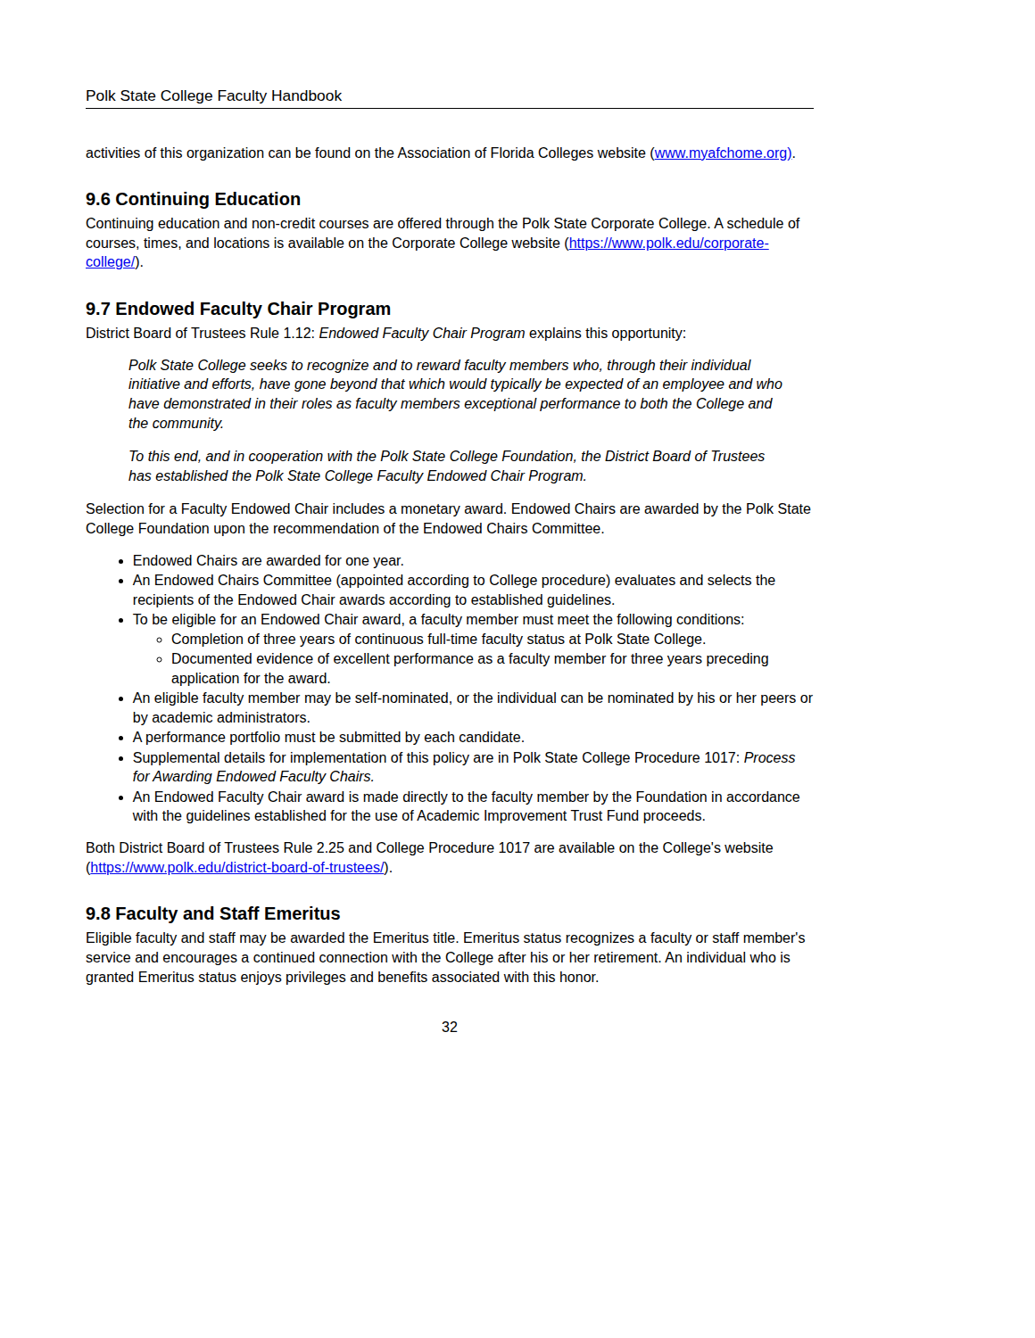Polk State College Faculty Handbook
activities of this organization can be found on the Association of Florida Colleges website (www.myafchome.org).
9.6 Continuing Education
Continuing education and non-credit courses are offered through the Polk State Corporate College. A schedule of courses, times, and locations is available on the Corporate College website (https://www.polk.edu/corporate-college/).
9.7 Endowed Faculty Chair Program
District Board of Trustees Rule 1.12: Endowed Faculty Chair Program explains this opportunity:
Polk State College seeks to recognize and to reward faculty members who, through their individual initiative and efforts, have gone beyond that which would typically be expected of an employee and who have demonstrated in their roles as faculty members exceptional performance to both the College and the community.
To this end, and in cooperation with the Polk State College Foundation, the District Board of Trustees has established the Polk State College Faculty Endowed Chair Program.
Selection for a Faculty Endowed Chair includes a monetary award. Endowed Chairs are awarded by the Polk State College Foundation upon the recommendation of the Endowed Chairs Committee.
Endowed Chairs are awarded for one year.
An Endowed Chairs Committee (appointed according to College procedure) evaluates and selects the recipients of the Endowed Chair awards according to established guidelines.
To be eligible for an Endowed Chair award, a faculty member must meet the following conditions:
Completion of three years of continuous full-time faculty status at Polk State College.
Documented evidence of excellent performance as a faculty member for three years preceding application for the award.
An eligible faculty member may be self-nominated, or the individual can be nominated by his or her peers or by academic administrators.
A performance portfolio must be submitted by each candidate.
Supplemental details for implementation of this policy are in Polk State College Procedure 1017: Process for Awarding Endowed Faculty Chairs.
An Endowed Faculty Chair award is made directly to the faculty member by the Foundation in accordance with the guidelines established for the use of Academic Improvement Trust Fund proceeds.
Both District Board of Trustees Rule 2.25 and College Procedure 1017 are available on the College's website (https://www.polk.edu/district-board-of-trustees/).
9.8 Faculty and Staff Emeritus
Eligible faculty and staff may be awarded the Emeritus title. Emeritus status recognizes a faculty or staff member's service and encourages a continued connection with the College after his or her retirement. An individual who is granted Emeritus status enjoys privileges and benefits associated with this honor.
32